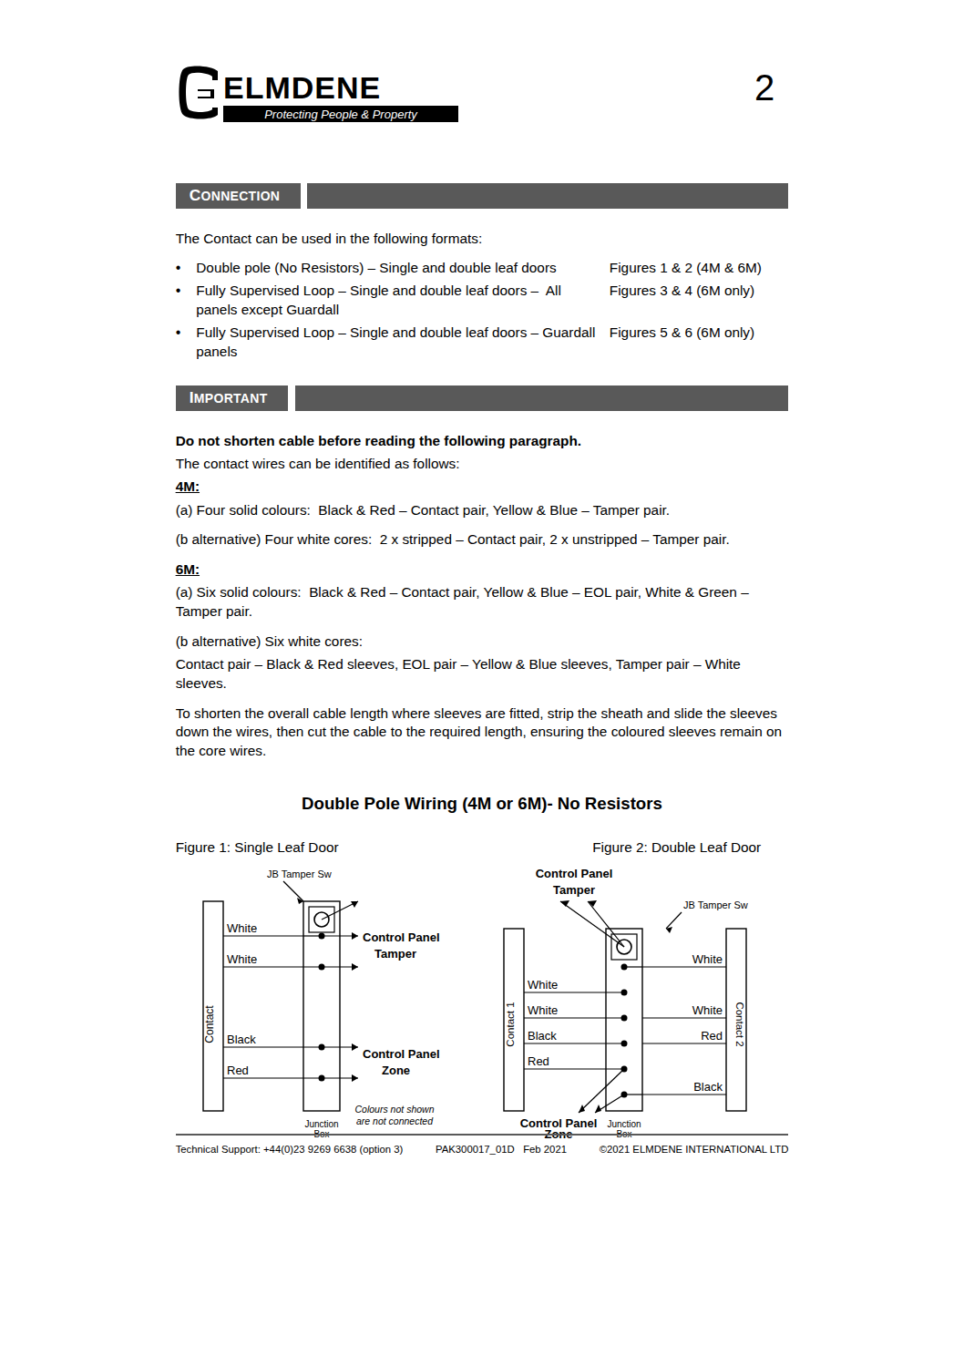ELMDENE Protecting People & Property
2
CONNECTION
The Contact can be used in the following formats:
• Double pole (No Resistors) – Single and double leaf doors Figures 1 & 2 (4M & 6M)
• Fully Supervised Loop – Single and double leaf doors – All panels except Guardall Figures 3 & 4 (6M only)
• Fully Supervised Loop – Single and double leaf doors – Guardall panels Figures 5 & 6 (6M only)
IMPORTANT
Do not shorten cable before reading the following paragraph.
The contact wires can be identified as follows:
4M:
(a) Four solid colours: Black & Red – Contact pair, Yellow & Blue – Tamper pair.
(b alternative) Four white cores: 2 x stripped – Contact pair, 2 x unstripped – Tamper pair.
6M:
(a) Six solid colours: Black & Red – Contact pair, Yellow & Blue – EOL pair, White & Green – Tamper pair.
(b alternative) Six white cores:
Contact pair – Black & Red sleeves, EOL pair – Yellow & Blue sleeves, Tamper pair – White sleeves.
To shorten the overall cable length where sleeves are fitted, strip the sheath and slide the sleeves down the wires, then cut the cable to the required length, ensuring the coloured sleeves remain on the core wires.
Double Pole Wiring (4M or 6M)- No Resistors
Figure 1: Single Leaf Door Figure 2: Double Leaf Door
JB Tamper Sw Contact Junction Box White White Control Panel Tamper Black Red Control Panel Zone Colours not shown are not connected
Control Panel Tamper JB Tamper Sw Contact 1 Junction Box Contact 2 White White White White Black Red Red Black Control Panel Zone
Technical Support: +44(0)23 9269 6638 (option 3) PAK300017_01D Feb 2021 ©2021 ELMDENE INTERNATIONAL LTD